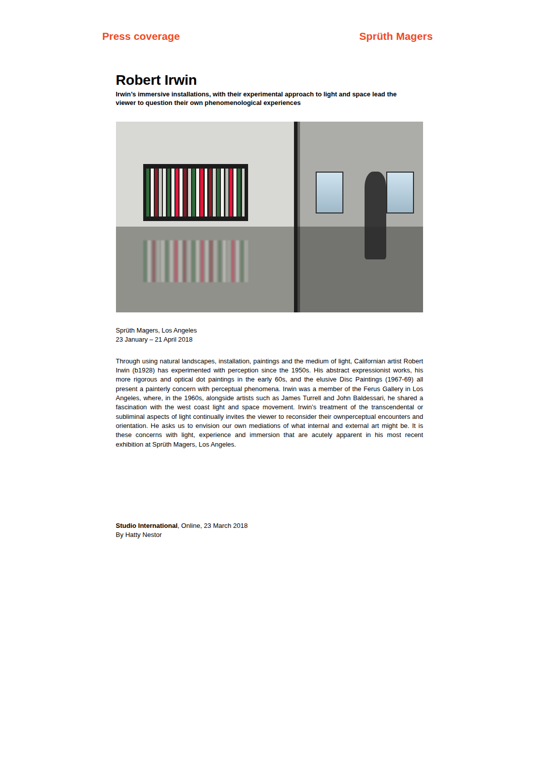Press coverage
Sprüth Magers
Robert Irwin
Irwin’s immersive installations, with their experimental approach to light and space lead the viewer to question their own phenomenological experiences
Sprüth Magers, Los Angeles
23 January – 21 April 2018
Through using natural landscapes, installation, paintings and the medium of light, Californian artist Robert Irwin (b1928) has experimented with perception since the 1950s. His abstract expressionist works, his more rigorous and optical dot paintings in the early 60s, and the elusive Disc Paintings (1967-69) all present a painterly concern with perceptual phenomena. Irwin was a member of the Ferus Gallery in Los Angeles, where, in the 1960s, alongside artists such as James Turrell and John Baldessari, he shared a fascination with the west coast light and space movement. Irwin’s treatment of the transcendental or subliminal aspects of light continually invites the viewer to reconsider their ownperceptual encounters and orientation. He asks us to envision our own mediations of what internal and external art might be. It is these concerns with light, experience and immersion that are acutely apparent in his most recent exhibition at Sprüth Magers, Los Angeles.
Studio International, Online, 23 March 2018
By Hatty Nestor